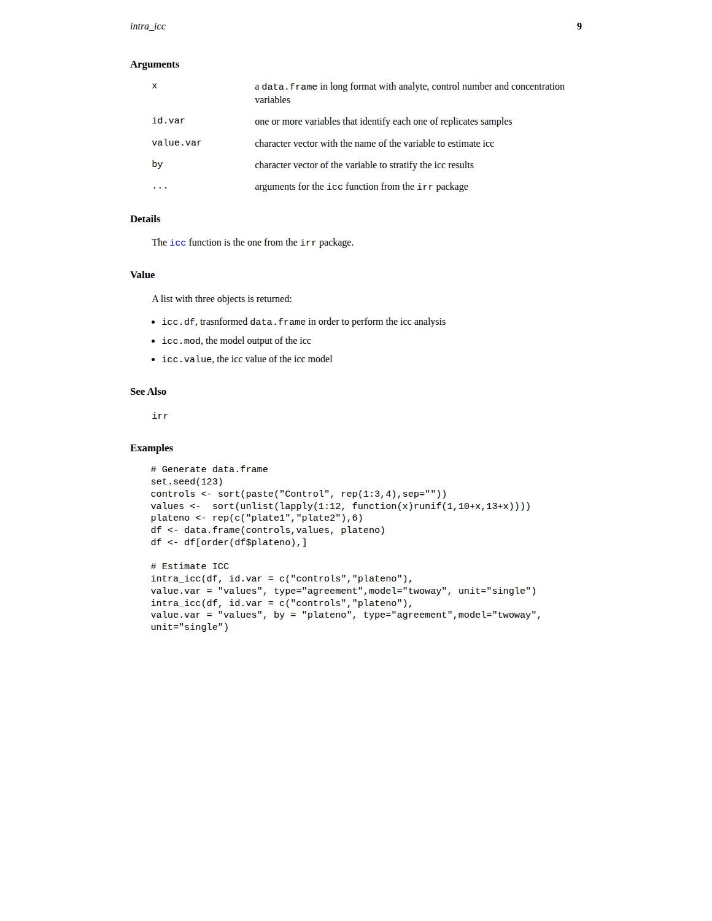intra_icc 9
Arguments
x
a data.frame in long format with analyte, control number and concentration variables
id.var
one or more variables that identify each one of replicates samples
value.var
character vector with the name of the variable to estimate icc
by
character vector of the variable to stratify the icc results
...
arguments for the icc function from the irr package
Details
The icc function is the one from the irr package.
Value
A list with three objects is returned:
icc.df, trasnformed data.frame in order to perform the icc analysis
icc.mod, the model output of the icc
icc.value, the icc value of the icc model
See Also
irr
Examples
# Generate data.frame
set.seed(123)
controls <- sort(paste("Control", rep(1:3,4),sep=""))
values <-  sort(unlist(lapply(1:12, function(x)runif(1,10+x,13+x))))
plateno <- rep(c("plate1","plate2"),6)
df <- data.frame(controls,values, plateno)
df <- df[order(df$plateno),]

# Estimate ICC
intra_icc(df, id.var = c("controls","plateno"),
value.var = "values", type="agreement",model="twoway", unit="single")
intra_icc(df, id.var = c("controls","plateno"),
value.var = "values", by = "plateno", type="agreement",model="twoway",
unit="single")